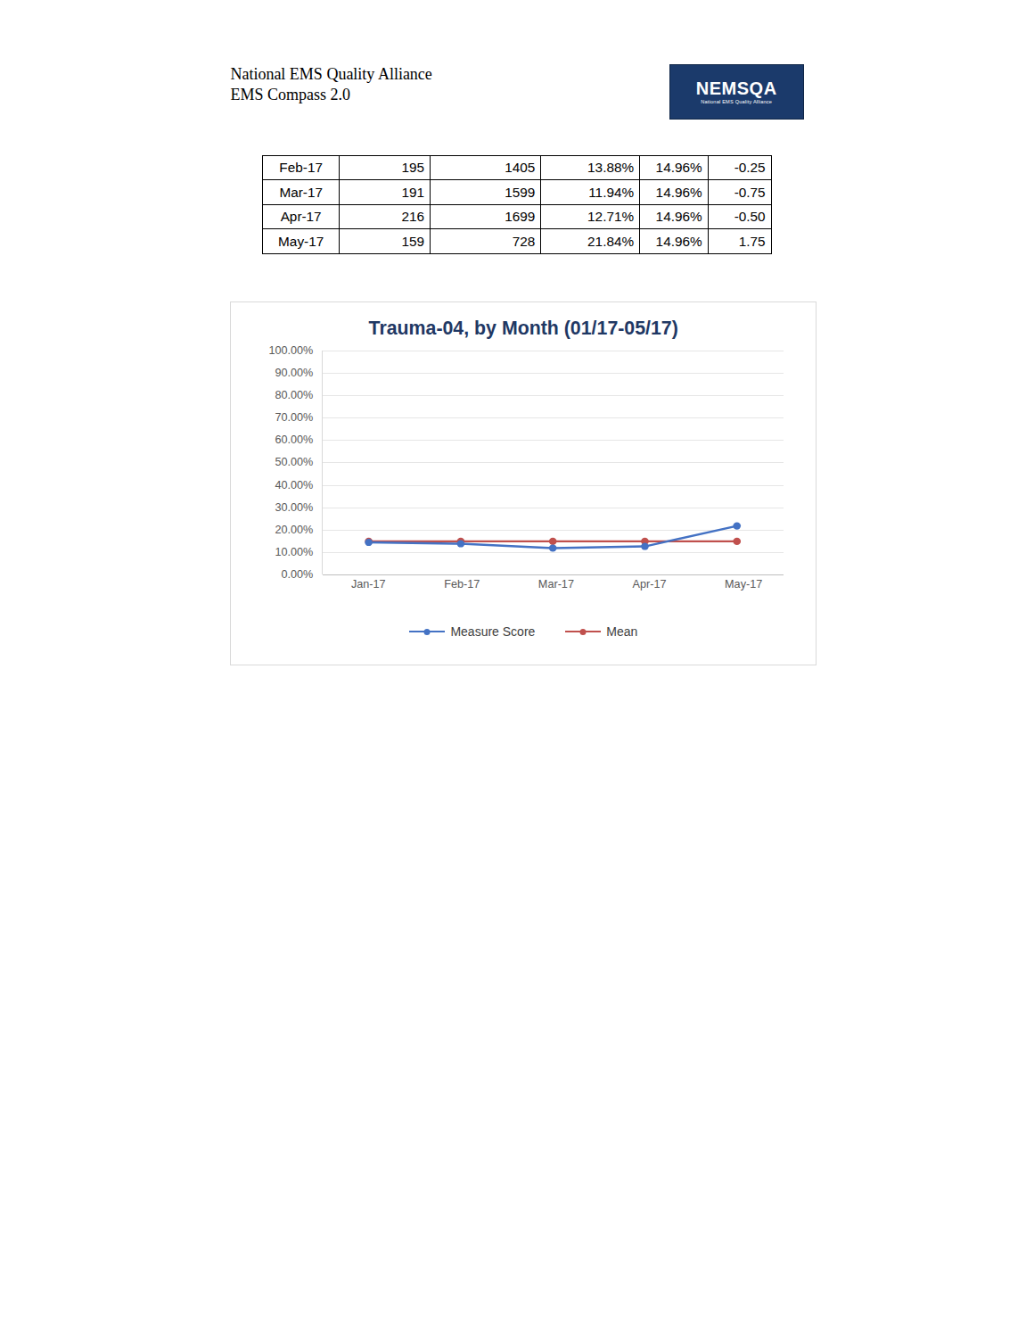National EMS Quality Alliance
EMS Compass 2.0
NEMSQA
National EMS Quality Alliance
| Feb-17 | 195 | 1405 | 13.88% | 14.96% | -0.25 |
| Mar-17 | 191 | 1599 | 11.94% | 14.96% | -0.75 |
| Apr-17 | 216 | 1699 | 12.71% | 14.96% | -0.50 |
| May-17 | 159 | 728 | 21.84% | 14.96% | 1.75 |
Trauma-04, by Month (01/17-05/17)
100.00%
90.00%
80.00%
70.00%
60.00%
50.00%
40.00%
30.00%
20.00%
10.00%
0.00%
Jan-17 Feb-17 Mar-17 Apr-17 May-17
Measure Score
Mean